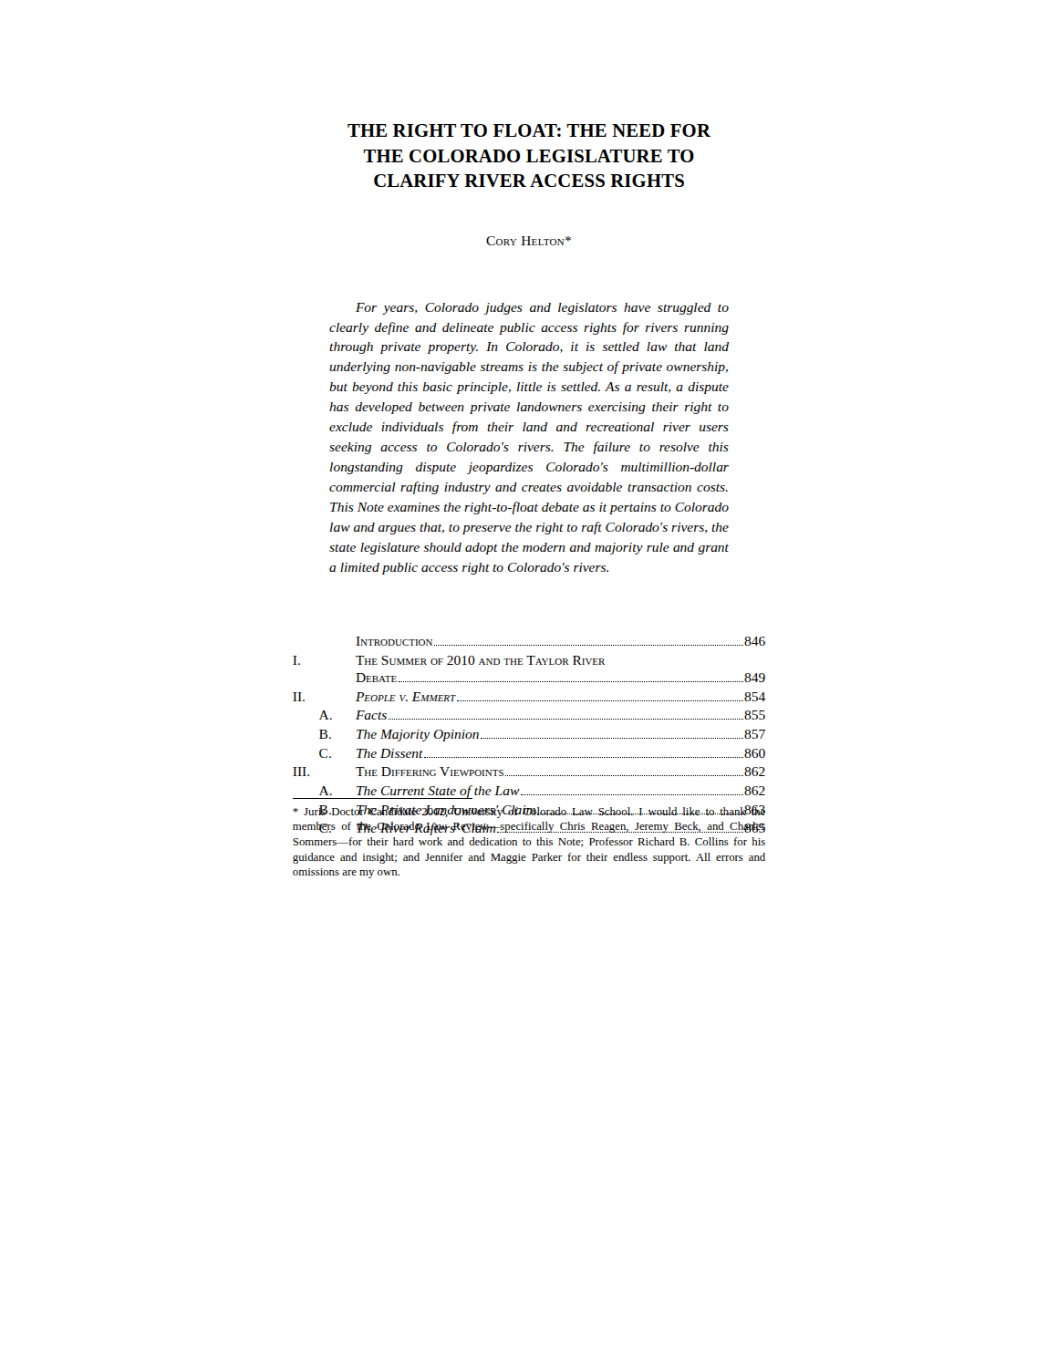The Right to Float: The Need for
the Colorado Legislature to
Clarify River Access Rights
Cory Helton*
For years, Colorado judges and legislators have struggled to clearly define and delineate public access rights for rivers running through private property. In Colorado, it is settled law that land underlying non-navigable streams is the subject of private ownership, but beyond this basic principle, little is settled. As a result, a dispute has developed between private landowners exercising their right to exclude individuals from their land and recreational river users seeking access to Colorado's rivers. The failure to resolve this longstanding dispute jeopardizes Colorado's multimillion-dollar commercial rafting industry and creates avoidable transaction costs. This Note examines the right-to-float debate as it pertains to Colorado law and argues that, to preserve the right to raft Colorado's rivers, the state legislature should adopt the modern and majority rule and grant a limited public access right to Colorado's rivers.
| | Introduction 846 |
| I. | The Summer of 2010 and the Taylor River Debate 849 |
| II. | People v. Emmert 854 |
| A. | Facts 855 |
| B. | The Majority Opinion 857 |
| C. | The Dissent 860 |
| III. | The Differing Viewpoints 862 |
| A. | The Current State of the Law 862 |
| B. | The Private Landowners' Claim 863 |
| C. | The River Rafters' Claim 865 |
* Juris Doctor Candidate 2012, University of Colorado Law School. I would like to thank the members of the Colorado Law Review—specifically Chris Reagen, Jeremy Beck, and Charles Sommers—for their hard work and dedication to this Note; Professor Richard B. Collins for his guidance and insight; and Jennifer and Maggie Parker for their endless support. All errors and omissions are my own.